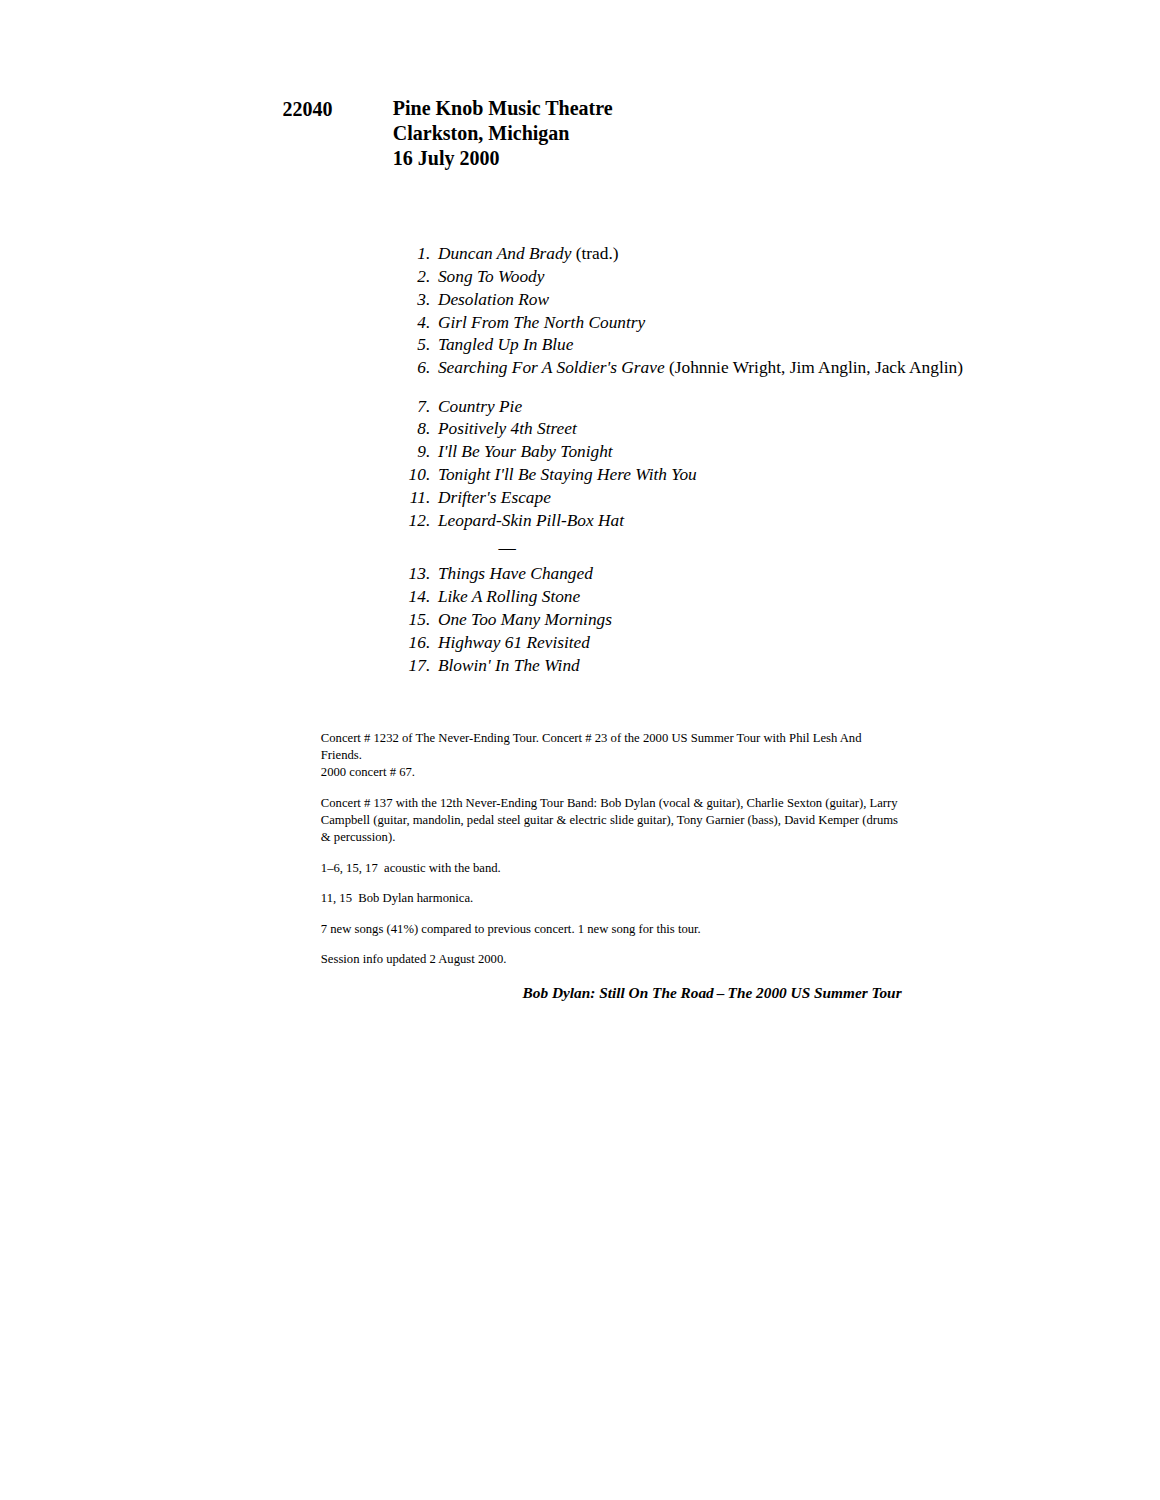22040
Pine Knob Music Theatre
Clarkston, Michigan
16 July 2000
1. Duncan And Brady (trad.)
2. Song To Woody
3. Desolation Row
4. Girl From The North Country
5. Tangled Up In Blue
6. Searching For A Soldier's Grave (Johnnie Wright, Jim Anglin, Jack Anglin)
7. Country Pie
8. Positively 4th Street
9. I'll Be Your Baby Tonight
10. Tonight I'll Be Staying Here With You
11. Drifter's Escape
12. Leopard-Skin Pill-Box Hat
—
13. Things Have Changed
14. Like A Rolling Stone
15. One Too Many Mornings
16. Highway 61 Revisited
17. Blowin' In The Wind
Concert # 1232 of The Never-Ending Tour. Concert # 23 of the 2000 US Summer Tour with Phil Lesh And Friends.
2000 concert # 67.
Concert # 137 with the 12th Never-Ending Tour Band: Bob Dylan (vocal & guitar), Charlie Sexton (guitar), Larry Campbell (guitar, mandolin, pedal steel guitar & electric slide guitar), Tony Garnier (bass), David Kemper (drums & percussion).
1–6, 15, 17 acoustic with the band.
11, 15 Bob Dylan harmonica.
7 new songs (41%) compared to previous concert. 1 new song for this tour.
Session info updated 2 August 2000.
Bob Dylan: Still On The Road – The 2000 US Summer Tour